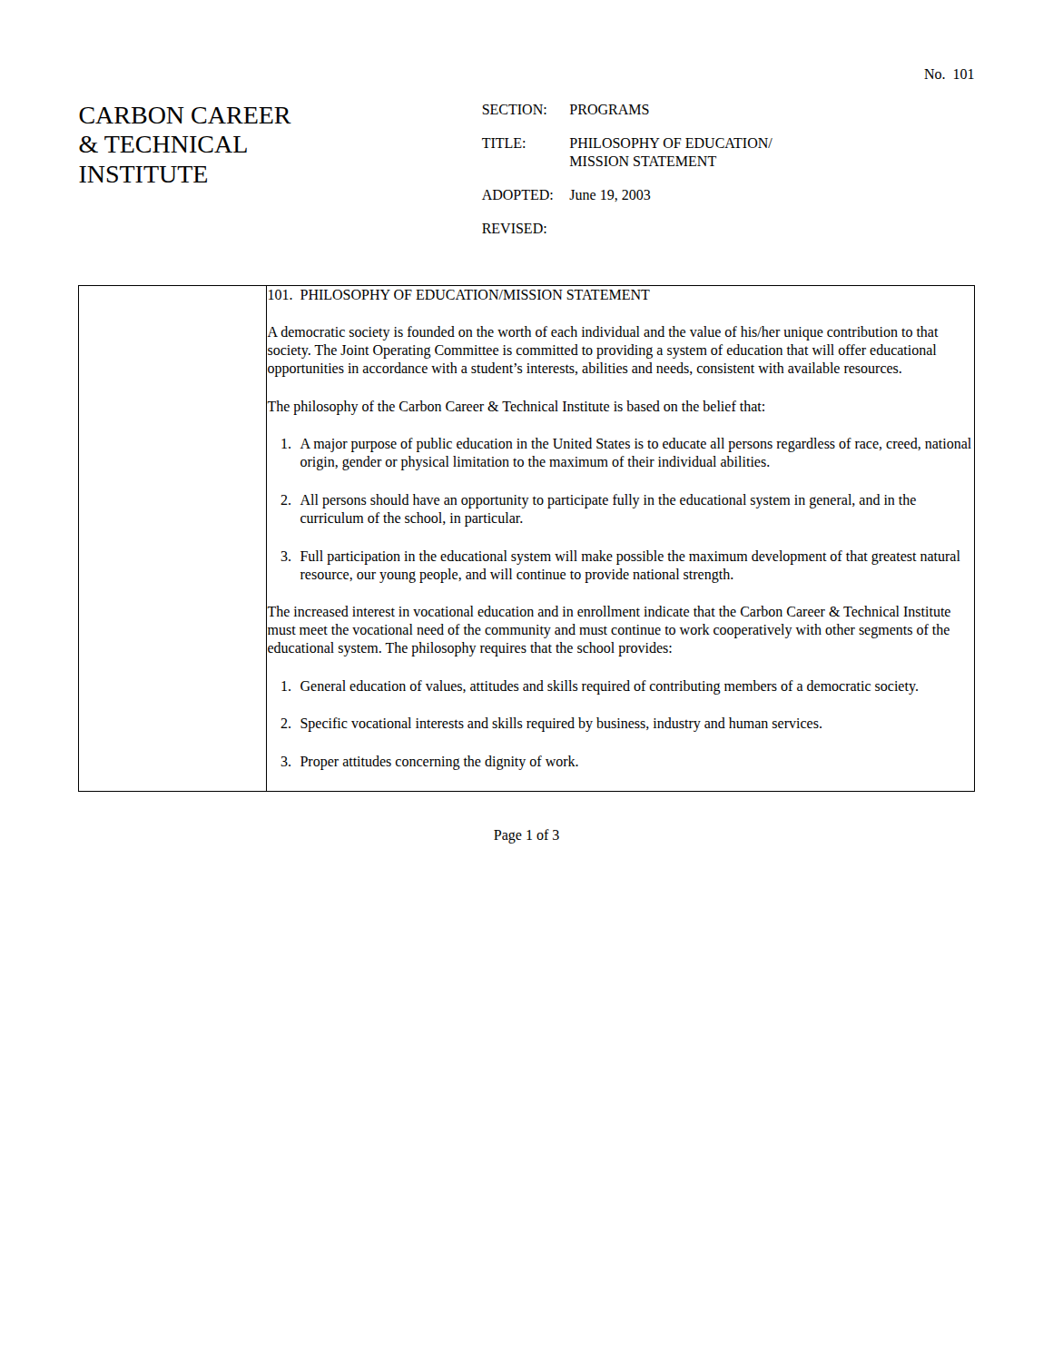No. 101
| CARBON CAREER & TECHNICAL INSTITUTE | / SECTION: / PROGRAMS / / TITLE: / PHILOSOPHY OF EDUCATION/ MISSION STATEMENT / / ADOPTED: / June 19, 2003 / / REVISED: / / |
| | 101. PHILOSOPHY OF EDUCATION/MISSION STATEMENT A democratic society is founded on the worth of each individual and the value of his/her unique contribution to that society. The Joint Operating Committee is committed to providing a system of education that will offer educational opportunities in accordance with a student’s interests, abilities and needs, consistent with available resources. The philosophy of the Carbon Career & Technical Institute is based on the belief that: A major purpose of public education in the United States is to educate all persons regardless of race, creed, national origin, gender or physical limitation to the maximum of their individual abilities. All persons should have an opportunity to participate fully in the educational system in general, and in the curriculum of the school, in particular. Full participation in the educational system will make possible the maximum development of that greatest natural resource, our young people, and will continue to provide national strength. The increased interest in vocational education and in enrollment indicate that the Carbon Career & Technical Institute must meet the vocational need of the community and must continue to work cooperatively with other segments of the educational system. The philosophy requires that the school provides: General education of values, attitudes and skills required of contributing members of a democratic society. Specific vocational interests and skills required by business, industry and human services. Proper attitudes concerning the dignity of work. |
Page 1 of 3